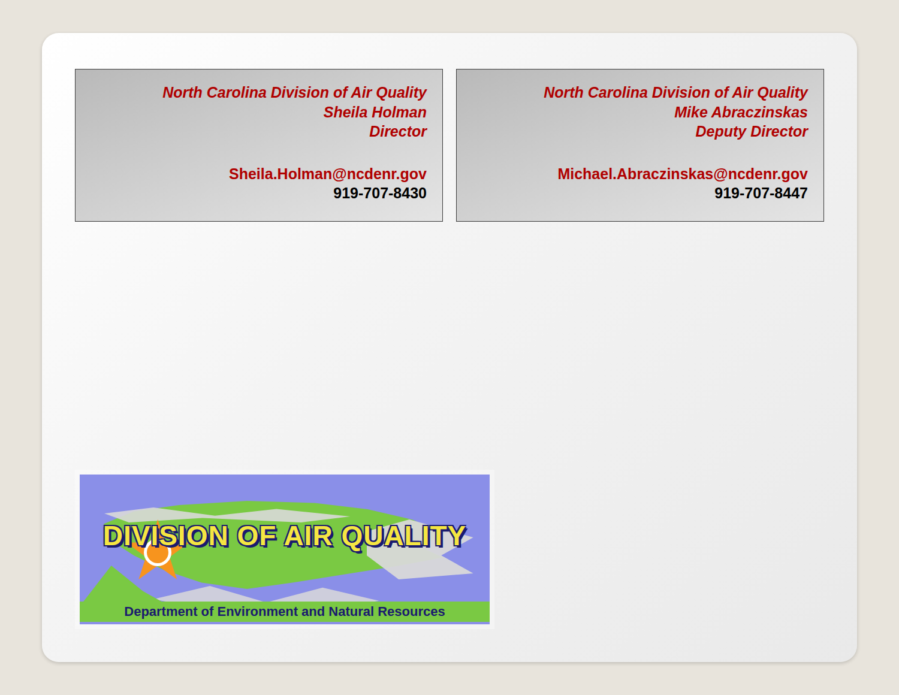North Carolina Division of Air Quality
Sheila Holman
Director
Sheila.Holman@ncdenr.gov
919-707-8430
North Carolina Division of Air Quality
Mike Abraczinskas
Deputy Director
Michael.Abraczinskas@ncdenr.gov
919-707-8447
DIVISION OF AIR QUALITY
Department of Environment and Natural Resources